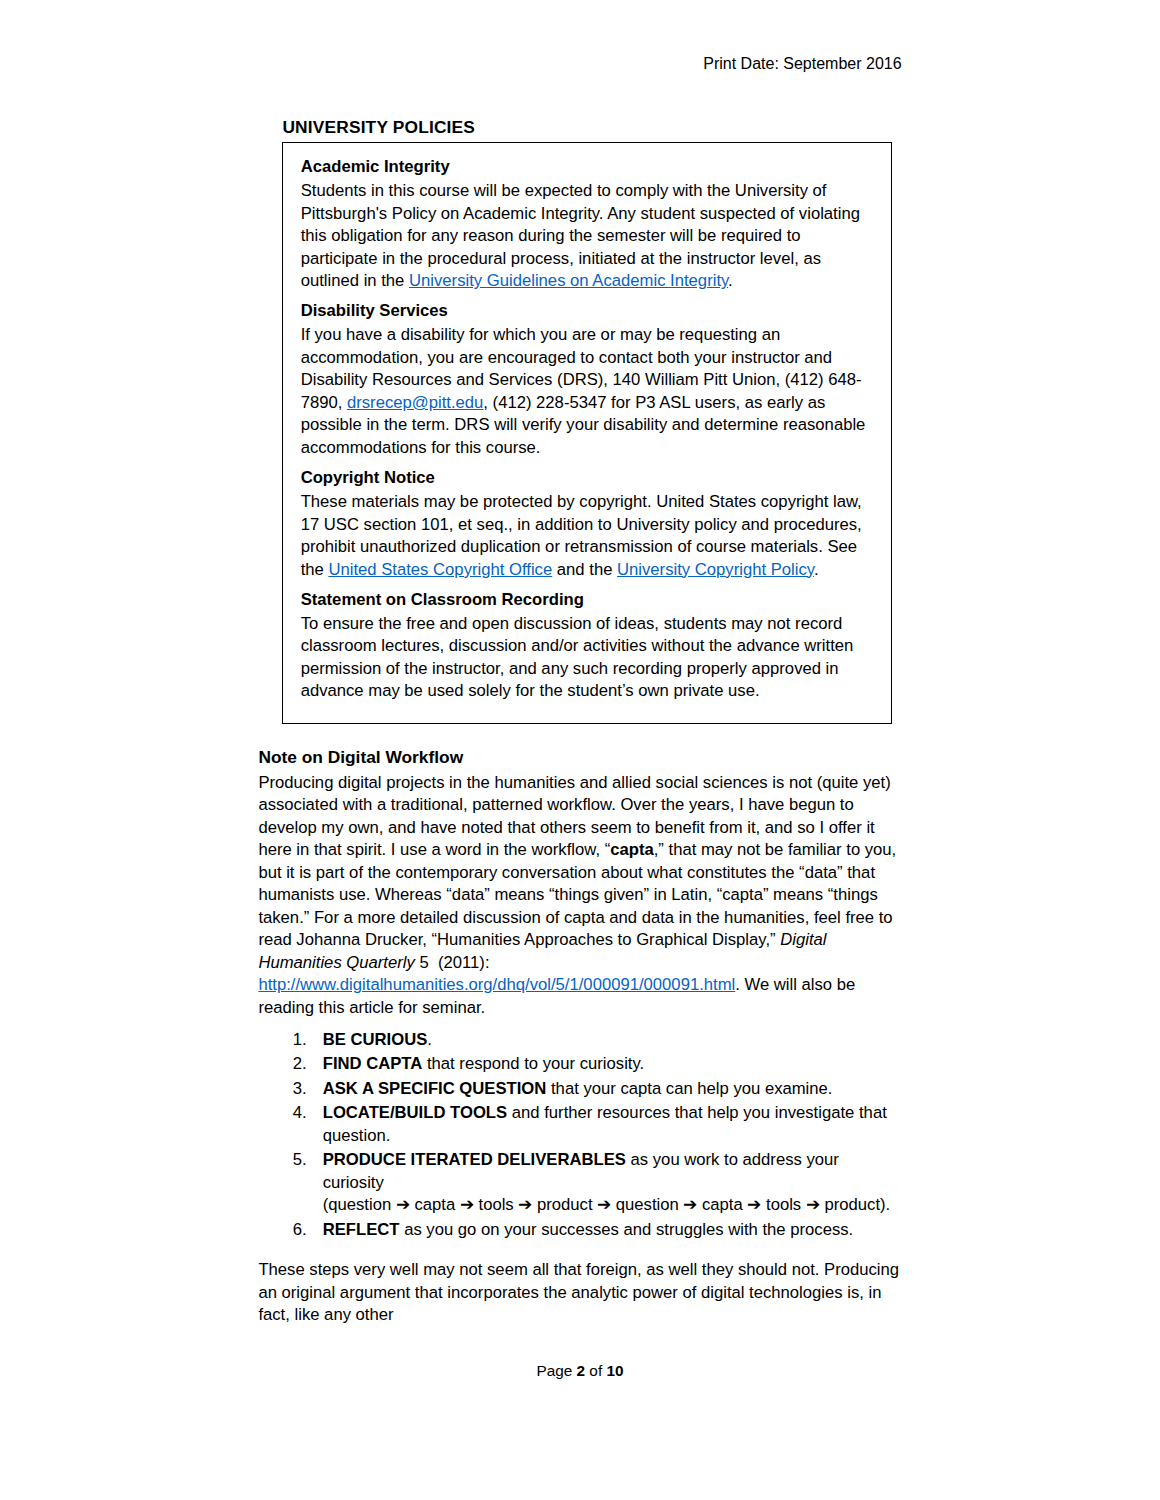Print Date: September 2016
UNIVERSITY POLICIES
Academic Integrity
Students in this course will be expected to comply with the University of Pittsburgh's Policy on Academic Integrity. Any student suspected of violating this obligation for any reason during the semester will be required to participate in the procedural process, initiated at the instructor level, as outlined in the University Guidelines on Academic Integrity.
Disability Services
If you have a disability for which you are or may be requesting an accommodation, you are encouraged to contact both your instructor and Disability Resources and Services (DRS), 140 William Pitt Union, (412) 648-7890, drsrecep@pitt.edu, (412) 228-5347 for P3 ASL users, as early as possible in the term. DRS will verify your disability and determine reasonable accommodations for this course.
Copyright Notice
These materials may be protected by copyright. United States copyright law, 17 USC section 101, et seq., in addition to University policy and procedures, prohibit unauthorized duplication or retransmission of course materials. See the United States Copyright Office and the University Copyright Policy.
Statement on Classroom Recording
To ensure the free and open discussion of ideas, students may not record classroom lectures, discussion and/or activities without the advance written permission of the instructor, and any such recording properly approved in advance may be used solely for the student’s own private use.
Note on Digital Workflow
Producing digital projects in the humanities and allied social sciences is not (quite yet) associated with a traditional, patterned workflow. Over the years, I have begun to develop my own, and have noted that others seem to benefit from it, and so I offer it here in that spirit. I use a word in the workflow, “capta,” that may not be familiar to you, but it is part of the contemporary conversation about what constitutes the “data” that humanists use. Whereas “data” means “things given” in Latin, “capta” means “things taken.” For a more detailed discussion of capta and data in the humanities, feel free to read Johanna Drucker, “Humanities Approaches to Graphical Display,” Digital Humanities Quarterly 5 (2011): http://www.digitalhumanities.org/dhq/vol/5/1/000091/000091.html. We will also be reading this article for seminar.
BE CURIOUS.
FIND CAPTA that respond to your curiosity.
ASK A SPECIFIC QUESTION that your capta can help you examine.
LOCATE/BUILD TOOLS and further resources that help you investigate that question.
PRODUCE ITERATED DELIVERABLES as you work to address your curiosity
(question ➔ capta ➔ tools ➔ product ➔ question ➔ capta ➔ tools ➔ product).
REFLECT as you go on your successes and struggles with the process.
These steps very well may not seem all that foreign, as well they should not. Producing an original argument that incorporates the analytic power of digital technologies is, in fact, like any other
Page 2 of 10